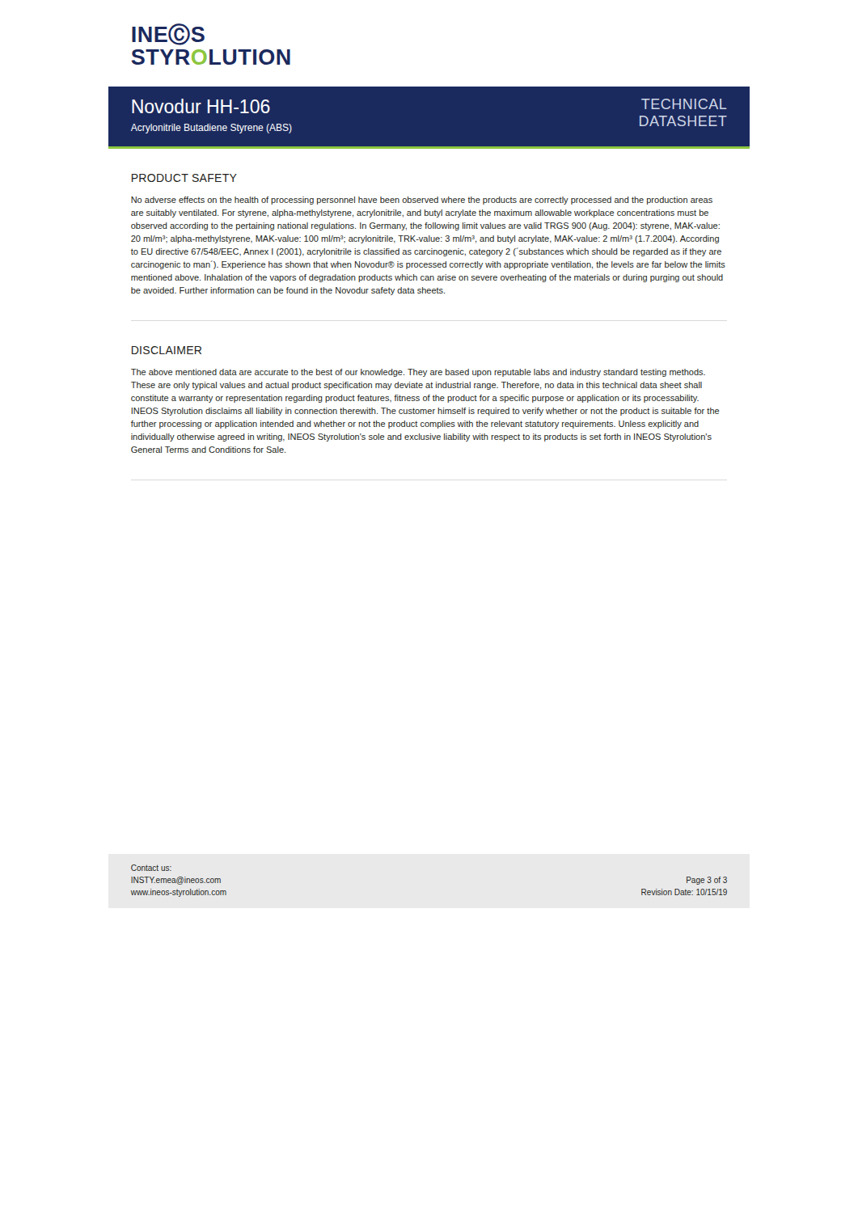INEⒸS
STYROLUTION
Novodur HH-106
Acrylonitrile Butadiene Styrene (ABS)
TECHNICAL
DATASHEET
PRODUCT SAFETY
No adverse effects on the health of processing personnel have been observed where the products are correctly processed and the production areas are suitably ventilated. For styrene, alpha-methylstyrene, acrylonitrile, and butyl acrylate the maximum allowable workplace concentrations must be observed according to the pertaining national regulations. In Germany, the following limit values are valid TRGS 900 (Aug. 2004): styrene, MAK-value: 20 ml/m³; alpha-methylstyrene, MAK-value: 100 ml/m³; acrylonitrile, TRK-value: 3 ml/m³, and butyl acrylate, MAK-value: 2 ml/m³ (1.7.2004). According to EU directive 67/548/EEC, Annex I (2001), acrylonitrile is classified as carcinogenic, category 2 (´substances which should be regarded as if they are carcinogenic to man´). Experience has shown that when Novodur® is processed correctly with appropriate ventilation, the levels are far below the limits mentioned above. Inhalation of the vapors of degradation products which can arise on severe overheating of the materials or during purging out should be avoided. Further information can be found in the Novodur safety data sheets.
DISCLAIMER
The above mentioned data are accurate to the best of our knowledge. They are based upon reputable labs and industry standard testing methods. These are only typical values and actual product specification may deviate at industrial range. Therefore, no data in this technical data sheet shall constitute a warranty or representation regarding product features, fitness of the product for a specific purpose or application or its processability. INEOS Styrolution disclaims all liability in connection therewith. The customer himself is required to verify whether or not the product is suitable for the further processing or application intended and whether or not the product complies with the relevant statutory requirements. Unless explicitly and individually otherwise agreed in writing, INEOS Styrolution's sole and exclusive liability with respect to its products is set forth in INEOS Styrolution's General Terms and Conditions for Sale.
Contact us:
INSTY.emea@ineos.com
www.ineos-styrolution.com
Page 3 of 3
Revision Date: 10/15/19